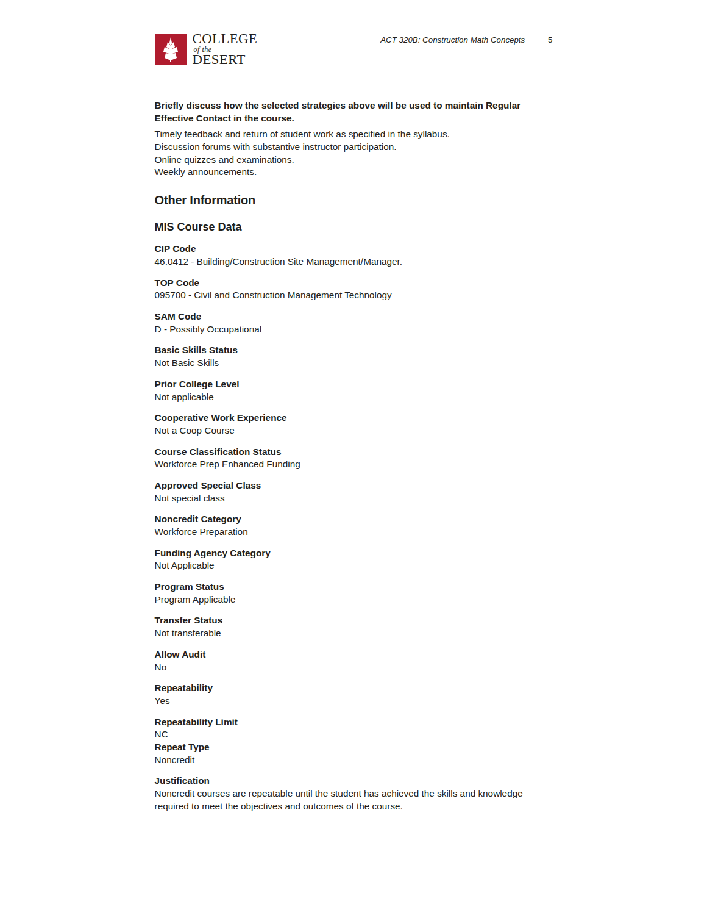COLLEGE
of the
DESERT
ACT 320B: Construction Math Concepts 5
Briefly discuss how the selected strategies above will be used to maintain Regular Effective Contact in the course.
Timely feedback and return of student work as specified in the syllabus.
Discussion forums with substantive instructor participation.
Online quizzes and examinations.
Weekly announcements.
Other Information
MIS Course Data
CIP Code
46.0412 - Building/Construction Site Management/Manager.
TOP Code
095700 - Civil and Construction Management Technology
SAM Code
D - Possibly Occupational
Basic Skills Status
Not Basic Skills
Prior College Level
Not applicable
Cooperative Work Experience
Not a Coop Course
Course Classification Status
Workforce Prep Enhanced Funding
Approved Special Class
Not special class
Noncredit Category
Workforce Preparation
Funding Agency Category
Not Applicable
Program Status
Program Applicable
Transfer Status
Not transferable
Allow Audit
No
Repeatability
Yes
Repeatability Limit
NC
Repeat Type
Noncredit
Justification
Noncredit courses are repeatable until the student has achieved the skills and knowledge required to meet the objectives and outcomes of the course.